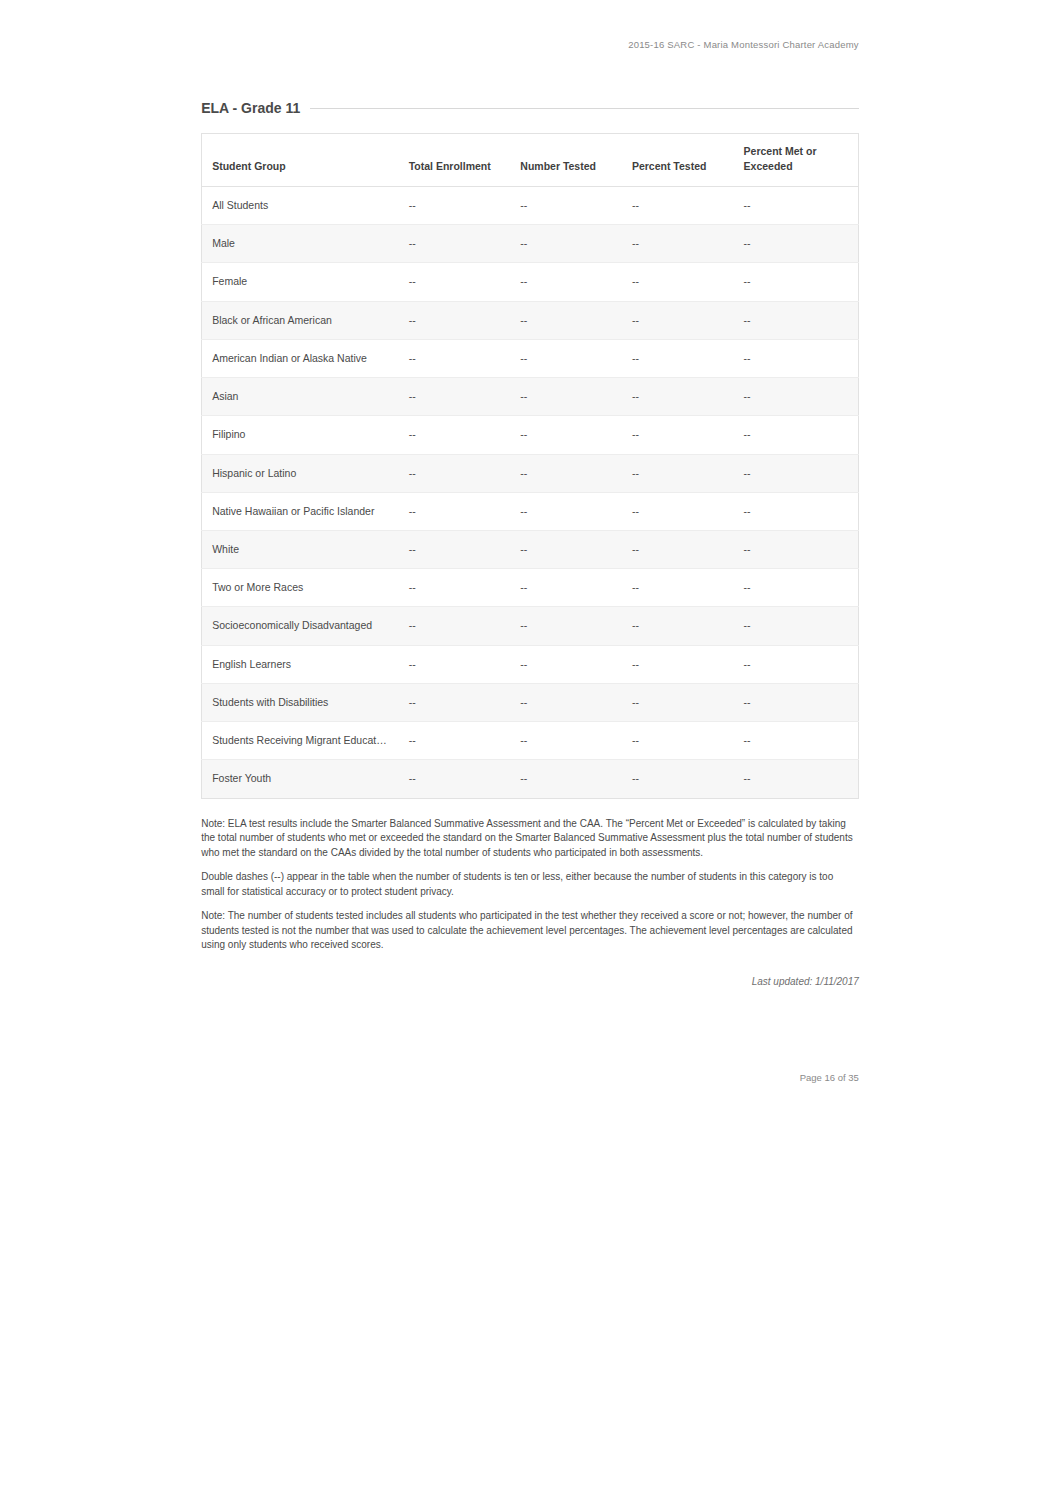2015-16 SARC - Maria Montessori Charter Academy
ELA - Grade 11
| Student Group | Total Enrollment | Number Tested | Percent Tested | Percent Met or Exceeded |
| --- | --- | --- | --- | --- |
| All Students | -- | -- | -- | -- |
| Male | -- | -- | -- | -- |
| Female | -- | -- | -- | -- |
| Black or African American | -- | -- | -- | -- |
| American Indian or Alaska Native | -- | -- | -- | -- |
| Asian | -- | -- | -- | -- |
| Filipino | -- | -- | -- | -- |
| Hispanic or Latino | -- | -- | -- | -- |
| Native Hawaiian or Pacific Islander | -- | -- | -- | -- |
| White | -- | -- | -- | -- |
| Two or More Races | -- | -- | -- | -- |
| Socioeconomically Disadvantaged | -- | -- | -- | -- |
| English Learners | -- | -- | -- | -- |
| Students with Disabilities | -- | -- | -- | -- |
| Students Receiving Migrant Education Services | -- | -- | -- | -- |
| Foster Youth | -- | -- | -- | -- |
Note: ELA test results include the Smarter Balanced Summative Assessment and the CAA. The “Percent Met or Exceeded” is calculated by taking the total number of students who met or exceeded the standard on the Smarter Balanced Summative Assessment plus the total number of students who met the standard on the CAAs divided by the total number of students who participated in both assessments.
Double dashes (--) appear in the table when the number of students is ten or less, either because the number of students in this category is too small for statistical accuracy or to protect student privacy.
Note: The number of students tested includes all students who participated in the test whether they received a score or not; however, the number of students tested is not the number that was used to calculate the achievement level percentages. The achievement level percentages are calculated using only students who received scores.
Last updated: 1/11/2017
Page 16 of 35